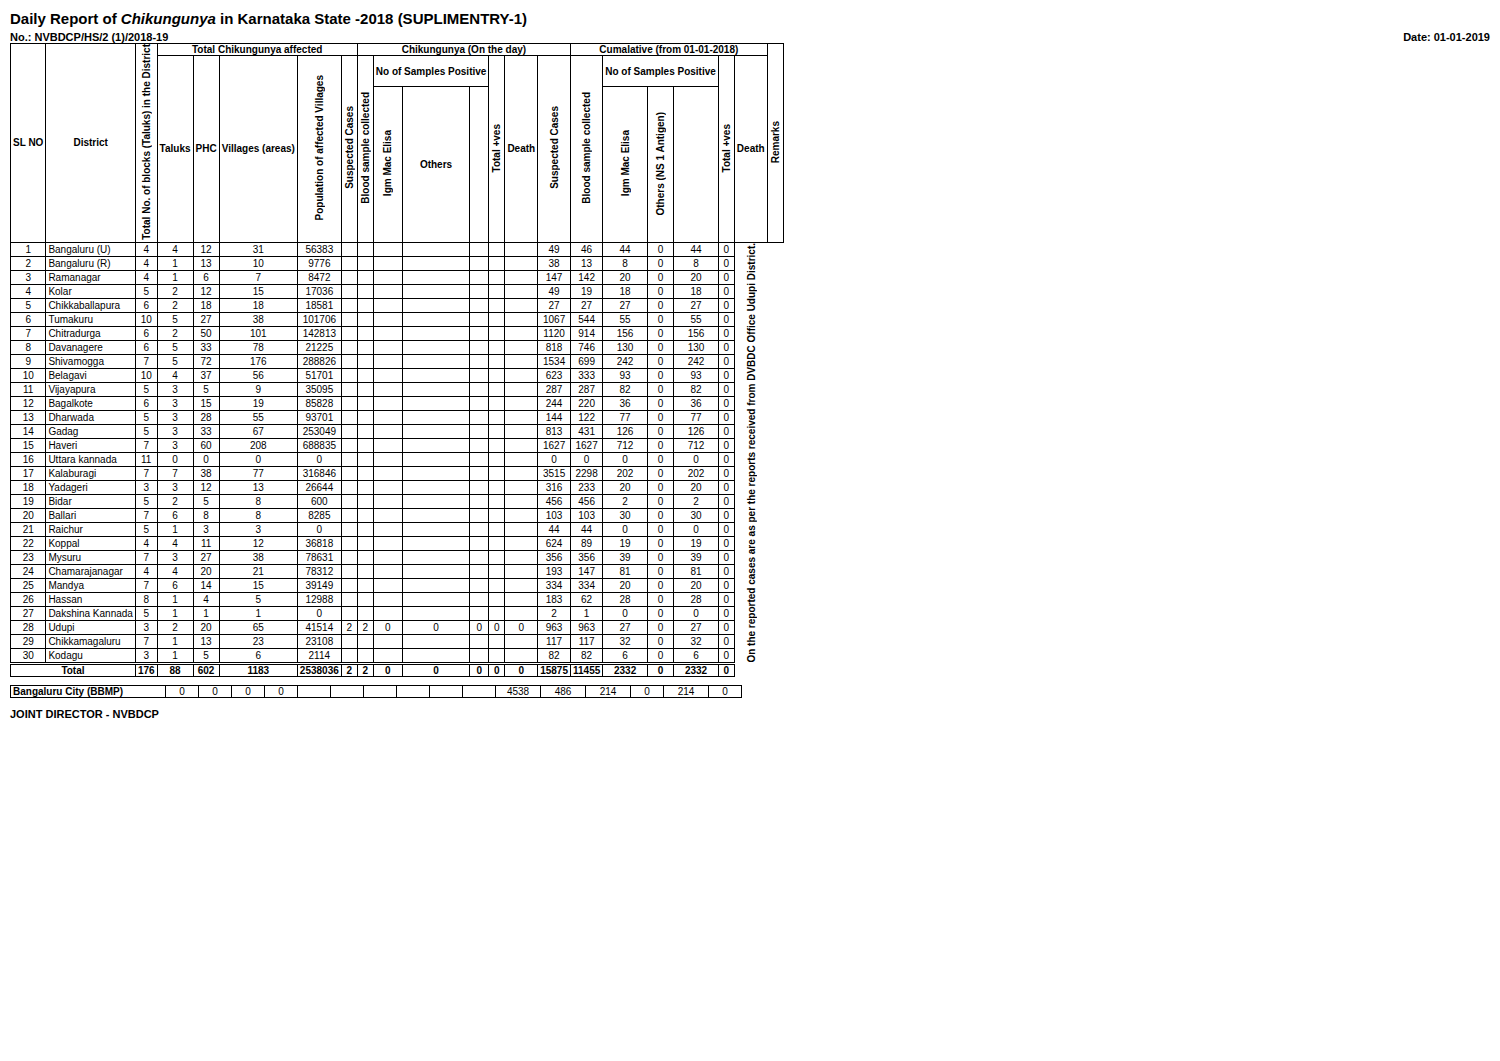Daily Report of Chikungunya in Karnataka State -2018 (SUPLIMENTRY-1)
No.: NVBDCP/HS/2 (1)/2018-19 Date: 01-01-2019
| SL NO | District | Total No. of blocks (Taluks) in the District | Total Chikungunya affected | Chikungunya (On the day) | Cumalative (from 01-01-2018) | Remarks |
| --- | --- | --- | --- | --- | --- | --- |
| Taluks | PHC | Villages (areas) | Population of affected Villages | Suspected Cases | Blood sample collected | No of Samples Positive | Total +ves | Death | Suspected Cases | Blood sample collected | No of Samples Positive | Total +ves | Death |
| Igm Mac Elisa | Others | | Igm Mac Elisa | Others (NS 1 Antigen) | |
| 1 | Bangaluru (U) | 4 | 4 | 12 | 31 | 56383 | | | | | | | | 49 | 46 | 44 | 0 | 44 | 0 | On the reported cases are as per the reports received from DVBDC Office Udupi District. |
| 2 | Bangaluru (R) | 4 | 1 | 13 | 10 | 9776 | | | | | | | | 38 | 13 | 8 | 0 | 8 | 0 |
| 3 | Ramanagar | 4 | 1 | 6 | 7 | 8472 | | | | | | | | 147 | 142 | 20 | 0 | 20 | 0 |
| 4 | Kolar | 5 | 2 | 12 | 15 | 17036 | | | | | | | | 49 | 19 | 18 | 0 | 18 | 0 |
| 5 | Chikkaballapura | 6 | 2 | 18 | 18 | 18581 | | | | | | | | 27 | 27 | 27 | 0 | 27 | 0 |
| 6 | Tumakuru | 10 | 5 | 27 | 38 | 101706 | | | | | | | | 1067 | 544 | 55 | 0 | 55 | 0 |
| 7 | Chitradurga | 6 | 2 | 50 | 101 | 142813 | | | | | | | | 1120 | 914 | 156 | 0 | 156 | 0 |
| 8 | Davanagere | 6 | 5 | 33 | 78 | 21225 | | | | | | | | 818 | 746 | 130 | 0 | 130 | 0 |
| 9 | Shivamogga | 7 | 5 | 72 | 176 | 288826 | | | | | | | | 1534 | 699 | 242 | 0 | 242 | 0 |
| 10 | Belagavi | 10 | 4 | 37 | 56 | 51701 | | | | | | | | 623 | 333 | 93 | 0 | 93 | 0 |
| 11 | Vijayapura | 5 | 3 | 5 | 9 | 35095 | | | | | | | | 287 | 287 | 82 | 0 | 82 | 0 |
| 12 | Bagalkote | 6 | 3 | 15 | 19 | 85828 | | | | | | | | 244 | 220 | 36 | 0 | 36 | 0 |
| 13 | Dharwada | 5 | 3 | 28 | 55 | 93701 | | | | | | | | 144 | 122 | 77 | 0 | 77 | 0 |
| 14 | Gadag | 5 | 3 | 33 | 67 | 253049 | | | | | | | | 813 | 431 | 126 | 0 | 126 | 0 |
| 15 | Haveri | 7 | 3 | 60 | 208 | 688835 | | | | | | | | 1627 | 1627 | 712 | 0 | 712 | 0 |
| 16 | Uttara kannada | 11 | 0 | 0 | 0 | 0 | | | | | | | | 0 | 0 | 0 | 0 | 0 | 0 |
| 17 | Kalaburagi | 7 | 7 | 38 | 77 | 316846 | | | | | | | | 3515 | 2298 | 202 | 0 | 202 | 0 |
| 18 | Yadageri | 3 | 3 | 12 | 13 | 26644 | | | | | | | | 316 | 233 | 20 | 0 | 20 | 0 |
| 19 | Bidar | 5 | 2 | 5 | 8 | 600 | | | | | | | | 456 | 456 | 2 | 0 | 2 | 0 |
| 20 | Ballari | 7 | 6 | 8 | 8 | 8285 | | | | | | | | 103 | 103 | 30 | 0 | 30 | 0 |
| 21 | Raichur | 5 | 1 | 3 | 3 | 0 | | | | | | | | 44 | 44 | 0 | 0 | 0 | 0 |
| 22 | Koppal | 4 | 4 | 11 | 12 | 36818 | | | | | | | | 624 | 89 | 19 | 0 | 19 | 0 |
| 23 | Mysuru | 7 | 3 | 27 | 38 | 78631 | | | | | | | | 356 | 356 | 39 | 0 | 39 | 0 |
| 24 | Chamarajanagar | 4 | 4 | 20 | 21 | 78312 | | | | | | | | 193 | 147 | 81 | 0 | 81 | 0 |
| 25 | Mandya | 7 | 6 | 14 | 15 | 39149 | | | | | | | | 334 | 334 | 20 | 0 | 20 | 0 |
| 26 | Hassan | 8 | 1 | 4 | 5 | 12988 | | | | | | | | 183 | 62 | 28 | 0 | 28 | 0 |
| 27 | Dakshina Kannada | 5 | 1 | 1 | 1 | 0 | | | | | | | | 2 | 1 | 0 | 0 | 0 | 0 |
| 28 | Udupi | 3 | 2 | 20 | 65 | 41514 | 2 | 2 | 0 | 0 | 0 | 0 | 0 | 963 | 963 | 27 | 0 | 27 | 0 |
| 29 | Chikkamagaluru | 7 | 1 | 13 | 23 | 23108 | | | | | | | | 117 | 117 | 32 | 0 | 32 | 0 |
| 30 | Kodagu | 3 | 1 | 5 | 6 | 2114 | | | | | | | | 82 | 82 | 6 | 0 | 6 | 0 |
| Total | 176 | 88 | 602 | 1183 | 2538036 | 2 | 2 | 0 | 0 | 0 | 0 | 0 | 15875 | 11455 | 2332 | 0 | 2332 | 0 |
| Bangaluru City (BBMP) | 0 | 0 | 0 | 0 | | | | | | | 4538 | 486 | 214 | 0 | 214 | 0 |
JOINT DIRECTOR - NVBDCP